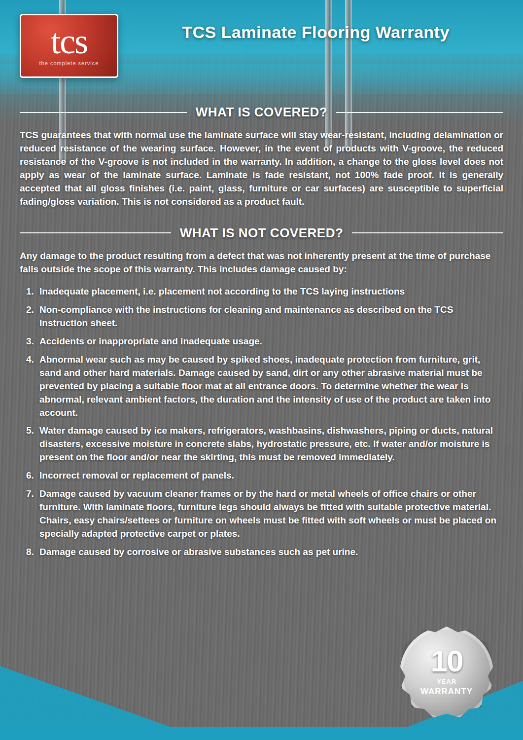tcs
the complete service
TCS Laminate Flooring Warranty
WHAT IS COVERED?
TCS guarantees that with normal use the laminate surface will stay wear-resistant, including delamination or reduced resistance of the wearing surface. However, in the event of products with V-groove, the reduced resistance of the V-groove is not included in the warranty. In addition, a change to the gloss level does not apply as wear of the laminate surface. Laminate is fade resistant, not 100% fade proof. It is generally accepted that all gloss finishes (i.e. paint, glass, furniture or car surfaces) are susceptible to superficial fading/gloss variation. This is not considered as a product fault.
WHAT IS NOT COVERED?
Any damage to the product resulting from a defect that was not inherently present at the time of purchase falls outside the scope of this warranty. This includes damage caused by:
Inadequate placement, i.e. placement not according to the TCS laying instructions
Non-compliance with the instructions for cleaning and maintenance as described on the TCS Instruction sheet.
Accidents or inappropriate and inadequate usage.
Abnormal wear such as may be caused by spiked shoes, inadequate protection from furniture, grit, sand and other hard materials. Damage caused by sand, dirt or any other abrasive material must be prevented by placing a suitable floor mat at all entrance doors. To determine whether the wear is abnormal, relevant ambient factors, the duration and the intensity of use of the product are taken into account.
Water damage caused by ice makers, refrigerators, washbasins, dishwashers, piping or ducts, natural disasters, excessive moisture in concrete slabs, hydrostatic pressure, etc. If water and/or moisture is present on the floor and/or near the skirting, this must be removed immediately.
Incorrect removal or replacement of panels.
Damage caused by vacuum cleaner frames or by the hard or metal wheels of office chairs or other furniture. With laminate floors, furniture legs should always be fitted with suitable protective material. Chairs, easy chairs/settees or furniture on wheels must be fitted with soft wheels or must be placed on specially adapted protective carpet or plates.
Damage caused by corrosive or abrasive substances such as pet urine.
10
YEAR
WARRANTY